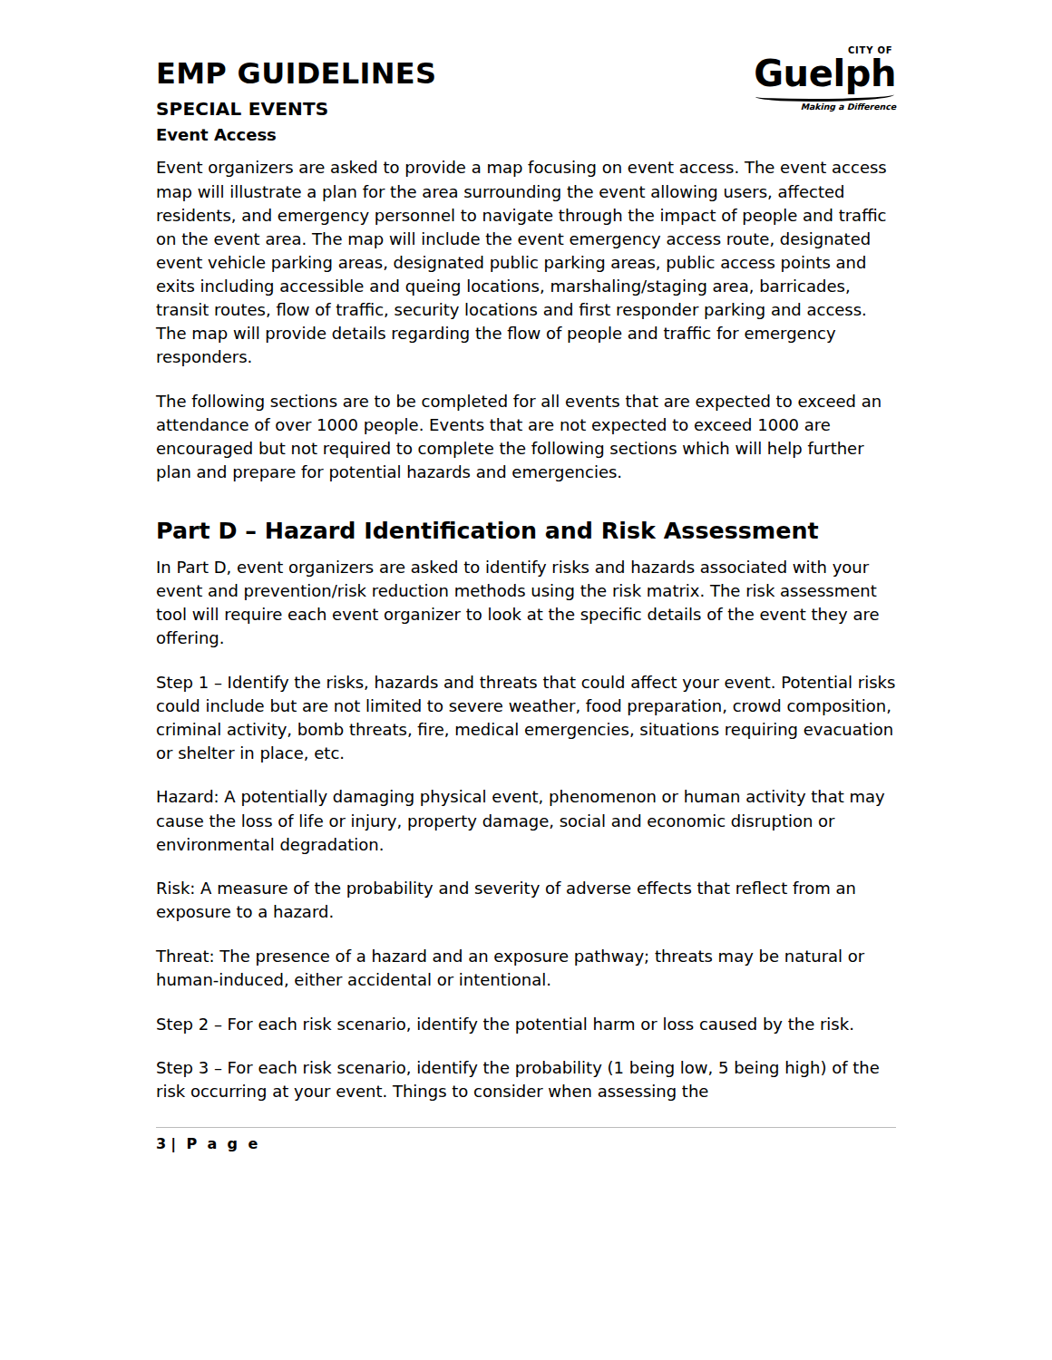CITY OF Guelph Making a Difference
EMP GUIDELINES
SPECIAL EVENTS
Event Access
Event organizers are asked to provide a map focusing on event access. The event access map will illustrate a plan for the area surrounding the event allowing users, affected residents, and emergency personnel to navigate through the impact of people and traffic on the event area. The map will include the event emergency access route, designated event vehicle parking areas, designated public parking areas, public access points and exits including accessible and queing locations, marshaling/staging area, barricades, transit routes, flow of traffic, security locations and first responder parking and access. The map will provide details regarding the flow of people and traffic for emergency responders.
The following sections are to be completed for all events that are expected to exceed an attendance of over 1000 people. Events that are not expected to exceed 1000 are encouraged but not required to complete the following sections which will help further plan and prepare for potential hazards and emergencies.
Part D – Hazard Identification and Risk Assessment
In Part D, event organizers are asked to identify risks and hazards associated with your event and prevention/risk reduction methods using the risk matrix. The risk assessment tool will require each event organizer to look at the specific details of the event they are offering.
Step 1 – Identify the risks, hazards and threats that could affect your event. Potential risks could include but are not limited to severe weather, food preparation, crowd composition, criminal activity, bomb threats, fire, medical emergencies, situations requiring evacuation or shelter in place, etc.
Hazard: A potentially damaging physical event, phenomenon or human activity that may cause the loss of life or injury, property damage, social and economic disruption or environmental degradation.
Risk: A measure of the probability and severity of adverse effects that reflect from an exposure to a hazard.
Threat: The presence of a hazard and an exposure pathway; threats may be natural or human-induced, either accidental or intentional.
Step 2 – For each risk scenario, identify the potential harm or loss caused by the risk.
Step 3 – For each risk scenario, identify the probability (1 being low, 5 being high) of the risk occurring at your event. Things to consider when assessing the
3 | P a g e